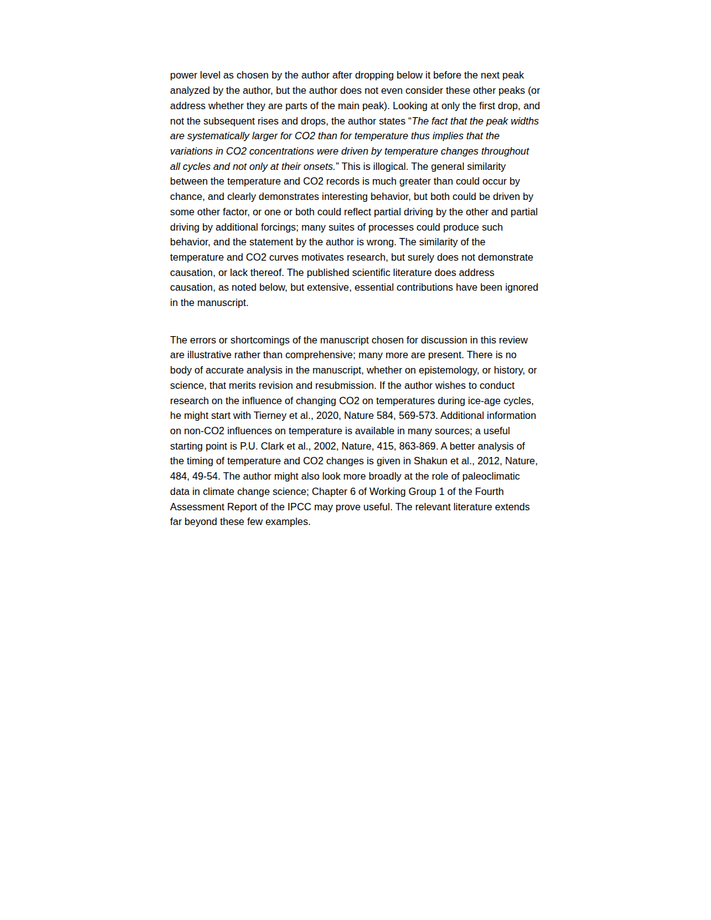power level as chosen by the author after dropping below it before the next peak analyzed by the author, but the author does not even consider these other peaks (or address whether they are parts of the main peak). Looking at only the first drop, and not the subsequent rises and drops, the author states “The fact that the peak widths are systematically larger for CO2 than for temperature thus implies that the variations in CO2 concentrations were driven by temperature changes throughout all cycles and not only at their onsets.” This is illogical. The general similarity between the temperature and CO2 records is much greater than could occur by chance, and clearly demonstrates interesting behavior, but both could be driven by some other factor, or one or both could reflect partial driving by the other and partial driving by additional forcings; many suites of processes could produce such behavior, and the statement by the author is wrong. The similarity of the temperature and CO2 curves motivates research, but surely does not demonstrate causation, or lack thereof. The published scientific literature does address causation, as noted below, but extensive, essential contributions have been ignored in the manuscript.
The errors or shortcomings of the manuscript chosen for discussion in this review are illustrative rather than comprehensive; many more are present. There is no body of accurate analysis in the manuscript, whether on epistemology, or history, or science, that merits revision and resubmission. If the author wishes to conduct research on the influence of changing CO2 on temperatures during ice-age cycles, he might start with Tierney et al., 2020, Nature 584, 569-573. Additional information on non-CO2 influences on temperature is available in many sources; a useful starting point is P.U. Clark et al., 2002, Nature, 415, 863-869. A better analysis of the timing of temperature and CO2 changes is given in Shakun et al., 2012, Nature, 484, 49-54. The author might also look more broadly at the role of paleoclimatic data in climate change science; Chapter 6 of Working Group 1 of the Fourth Assessment Report of the IPCC may prove useful. The relevant literature extends far beyond these few examples.